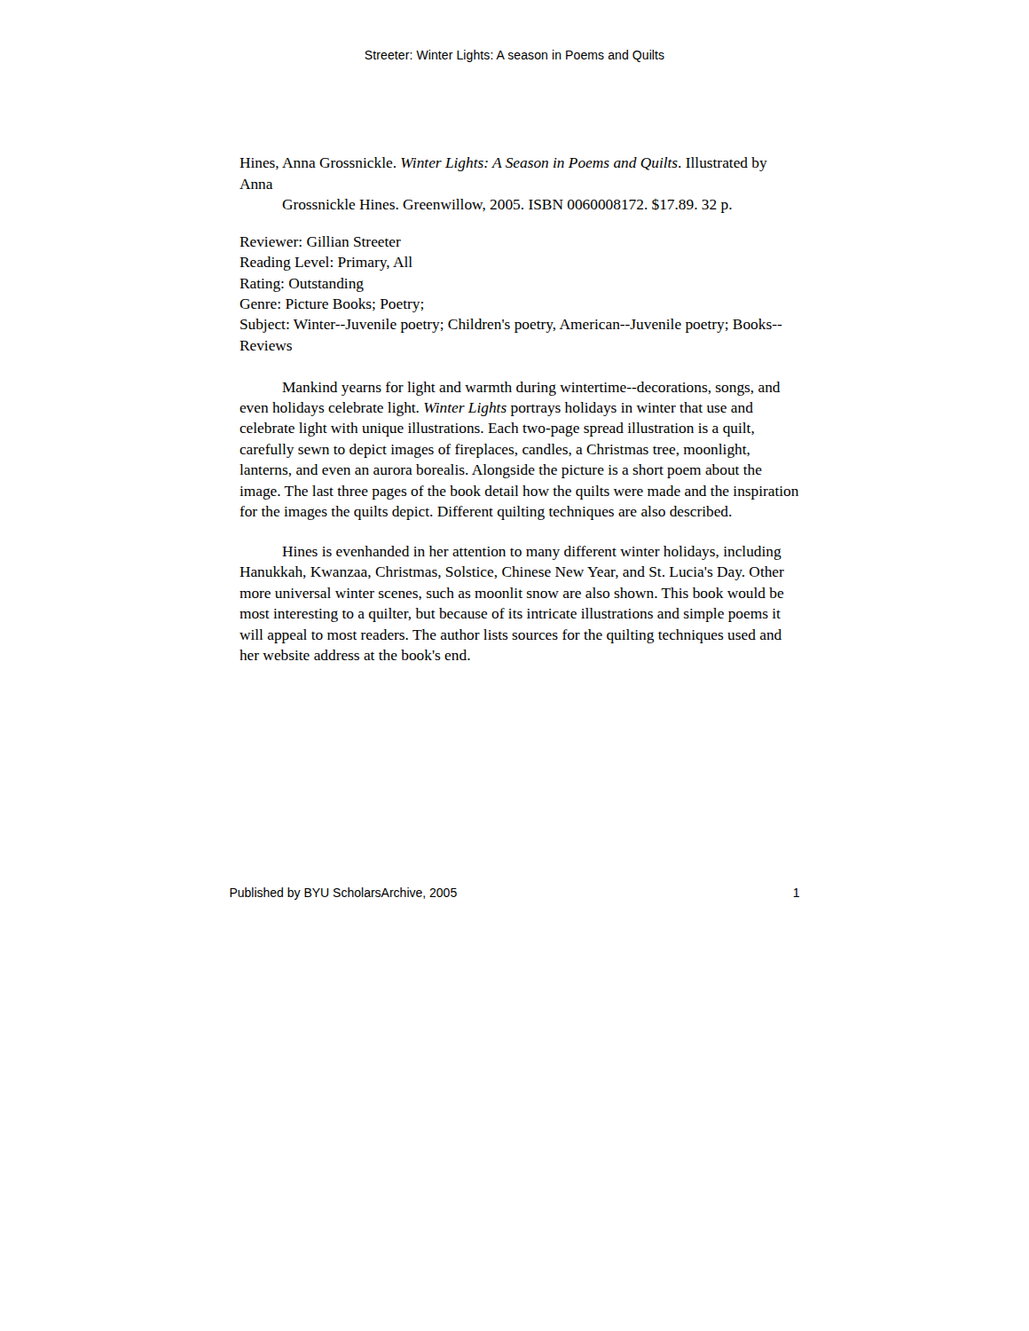Streeter: Winter Lights: A season in Poems and Quilts
Hines, Anna Grossnickle. Winter Lights: A Season in Poems and Quilts. Illustrated by Anna Grossnickle Hines. Greenwillow, 2005. ISBN 0060008172. $17.89. 32 p.
Reviewer: Gillian Streeter
Reading Level: Primary, All
Rating: Outstanding
Genre: Picture Books; Poetry;
Subject: Winter--Juvenile poetry; Children's poetry, American--Juvenile poetry; Books--Reviews
Mankind yearns for light and warmth during wintertime--decorations, songs, and even holidays celebrate light. Winter Lights portrays holidays in winter that use and celebrate light with unique illustrations. Each two-page spread illustration is a quilt, carefully sewn to depict images of fireplaces, candles, a Christmas tree, moonlight, lanterns, and even an aurora borealis. Alongside the picture is a short poem about the image. The last three pages of the book detail how the quilts were made and the inspiration for the images the quilts depict. Different quilting techniques are also described.
Hines is evenhanded in her attention to many different winter holidays, including Hanukkah, Kwanzaa, Christmas, Solstice, Chinese New Year, and St. Lucia's Day. Other more universal winter scenes, such as moonlit snow are also shown. This book would be most interesting to a quilter, but because of its intricate illustrations and simple poems it will appeal to most readers. The author lists sources for the quilting techniques used and her website address at the book's end.
Published by BYU ScholarsArchive, 2005 1